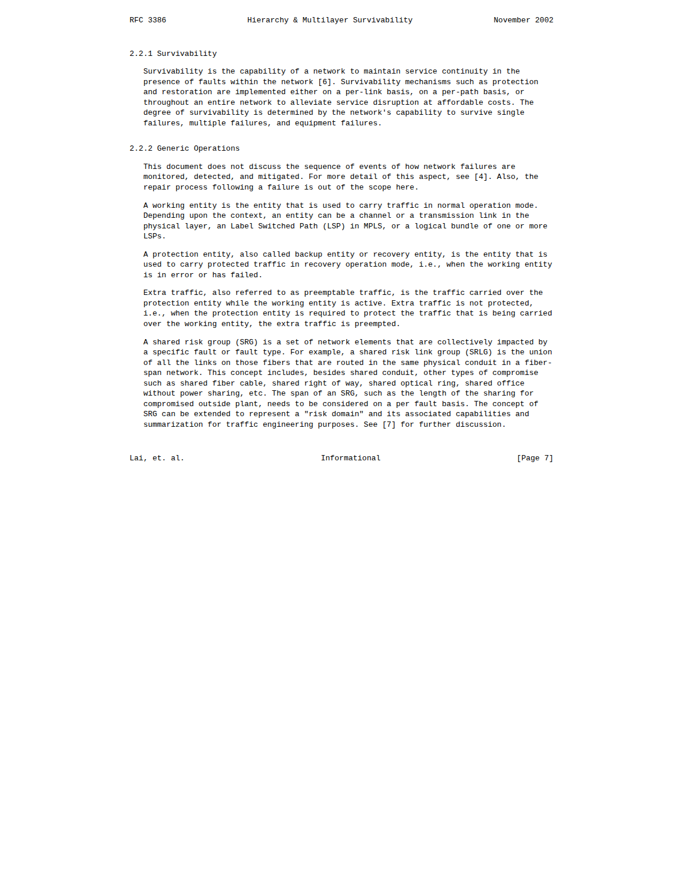RFC 3386 Hierarchy & Multilayer Survivability November 2002
2.2.1 Survivability
Survivability is the capability of a network to maintain service continuity in the presence of faults within the network [6]. Survivability mechanisms such as protection and restoration are implemented either on a per-link basis, on a per-path basis, or throughout an entire network to alleviate service disruption at affordable costs. The degree of survivability is determined by the network's capability to survive single failures, multiple failures, and equipment failures.
2.2.2 Generic Operations
This document does not discuss the sequence of events of how network failures are monitored, detected, and mitigated. For more detail of this aspect, see [4]. Also, the repair process following a failure is out of the scope here.
A working entity is the entity that is used to carry traffic in normal operation mode. Depending upon the context, an entity can be a channel or a transmission link in the physical layer, an Label Switched Path (LSP) in MPLS, or a logical bundle of one or more LSPs.
A protection entity, also called backup entity or recovery entity, is the entity that is used to carry protected traffic in recovery operation mode, i.e., when the working entity is in error or has failed.
Extra traffic, also referred to as preemptable traffic, is the traffic carried over the protection entity while the working entity is active. Extra traffic is not protected, i.e., when the protection entity is required to protect the traffic that is being carried over the working entity, the extra traffic is preempted.
A shared risk group (SRG) is a set of network elements that are collectively impacted by a specific fault or fault type. For example, a shared risk link group (SRLG) is the union of all the links on those fibers that are routed in the same physical conduit in a fiber-span network. This concept includes, besides shared conduit, other types of compromise such as shared fiber cable, shared right of way, shared optical ring, shared office without power sharing, etc. The span of an SRG, such as the length of the sharing for compromised outside plant, needs to be considered on a per fault basis. The concept of SRG can be extended to represent a "risk domain" and its associated capabilities and summarization for traffic engineering purposes. See [7] for further discussion.
Lai, et. al. Informational [Page 7]